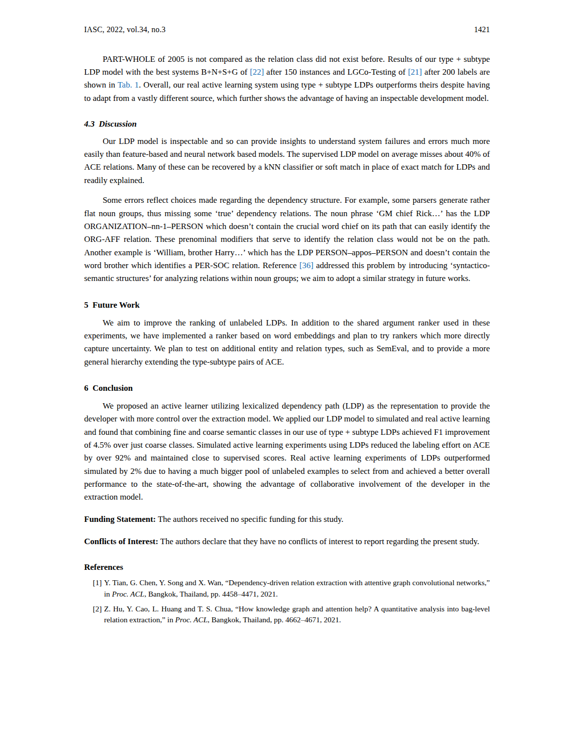IASC, 2022, vol.34, no.3 1421
PART-WHOLE of 2005 is not compared as the relation class did not exist before. Results of our type + subtype LDP model with the best systems B+N+S+G of [22] after 150 instances and LGCo-Testing of [21] after 200 labels are shown in Tab. 1. Overall, our real active learning system using type + subtype LDPs outperforms theirs despite having to adapt from a vastly different source, which further shows the advantage of having an inspectable development model.
4.3 Discussion
Our LDP model is inspectable and so can provide insights to understand system failures and errors much more easily than feature-based and neural network based models. The supervised LDP model on average misses about 40% of ACE relations. Many of these can be recovered by a kNN classifier or soft match in place of exact match for LDPs and readily explained.
Some errors reflect choices made regarding the dependency structure. For example, some parsers generate rather flat noun groups, thus missing some ‘true’ dependency relations. The noun phrase ‘GM chief Rick…’ has the LDP ORGANIZATION–nn-1–PERSON which doesn’t contain the crucial word chief on its path that can easily identify the ORG-AFF relation. These prenominal modifiers that serve to identify the relation class would not be on the path. Another example is ‘William, brother Harry…’ which has the LDP PERSON–appos–PERSON and doesn’t contain the word brother which identifies a PER-SOC relation. Reference [36] addressed this problem by introducing ‘syntactico-semantic structures’ for analyzing relations within noun groups; we aim to adopt a similar strategy in future works.
5 Future Work
We aim to improve the ranking of unlabeled LDPs. In addition to the shared argument ranker used in these experiments, we have implemented a ranker based on word embeddings and plan to try rankers which more directly capture uncertainty. We plan to test on additional entity and relation types, such as SemEval, and to provide a more general hierarchy extending the type-subtype pairs of ACE.
6 Conclusion
We proposed an active learner utilizing lexicalized dependency path (LDP) as the representation to provide the developer with more control over the extraction model. We applied our LDP model to simulated and real active learning and found that combining fine and coarse semantic classes in our use of type + subtype LDPs achieved F1 improvement of 4.5% over just coarse classes. Simulated active learning experiments using LDPs reduced the labeling effort on ACE by over 92% and maintained close to supervised scores. Real active learning experiments of LDPs outperformed simulated by 2% due to having a much bigger pool of unlabeled examples to select from and achieved a better overall performance to the state-of-the-art, showing the advantage of collaborative involvement of the developer in the extraction model.
Funding Statement: The authors received no specific funding for this study.
Conflicts of Interest: The authors declare that they have no conflicts of interest to report regarding the present study.
References
[1] Y. Tian, G. Chen, Y. Song and X. Wan, “Dependency-driven relation extraction with attentive graph convolutional networks,” in Proc. ACL, Bangkok, Thailand, pp. 4458–4471, 2021.
[2] Z. Hu, Y. Cao, L. Huang and T. S. Chua, “How knowledge graph and attention help? A quantitative analysis into bag-level relation extraction,” in Proc. ACL, Bangkok, Thailand, pp. 4662–4671, 2021.